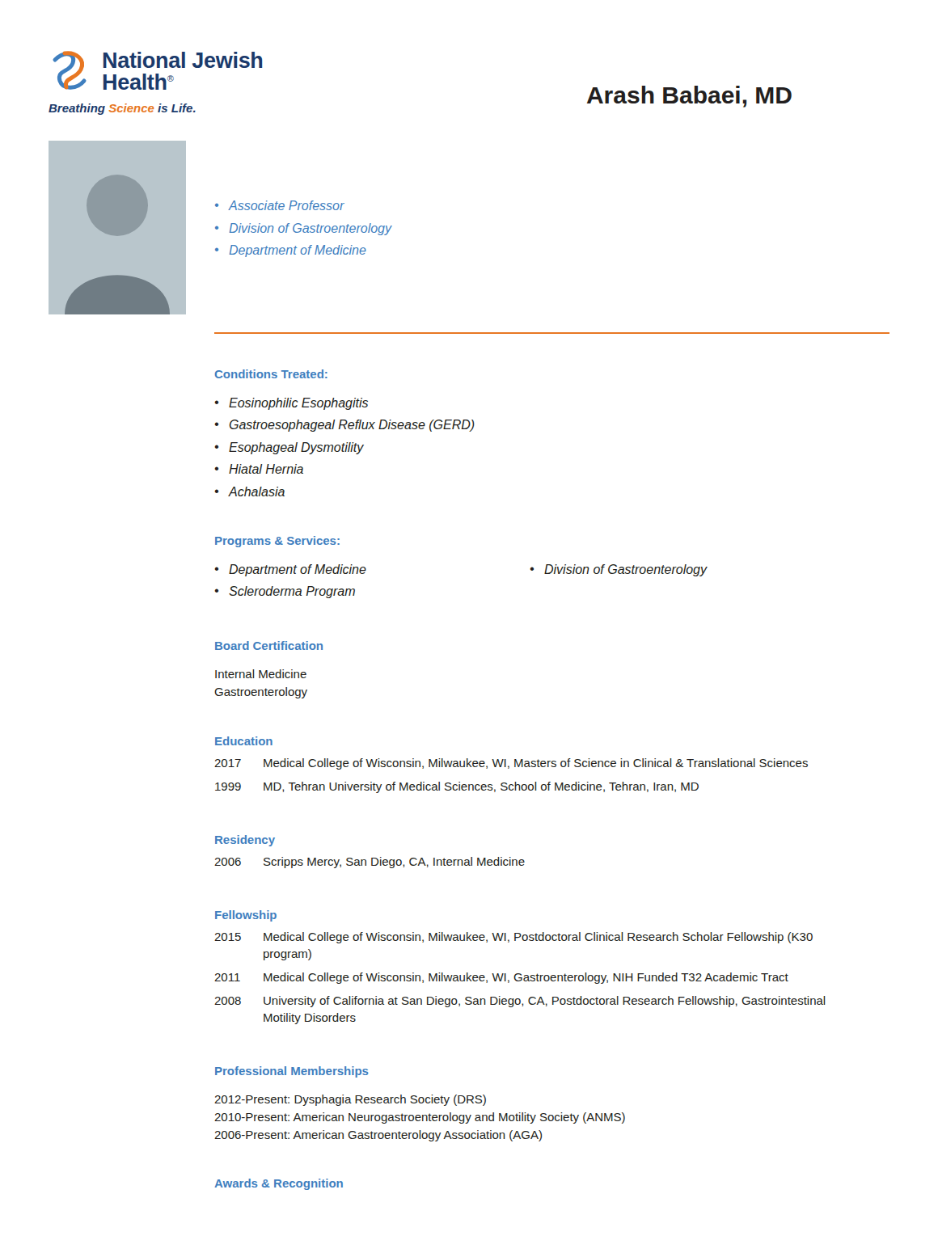National Jewish
Health®
Breathing Science is Life.
Arash Babaei, MD
Associate Professor
Division of Gastroenterology
Department of Medicine
Conditions Treated:
Eosinophilic Esophagitis
Gastroesophageal Reflux Disease (GERD)
Esophageal Dysmotility
Hiatal Hernia
Achalasia
Programs & Services:
Department of Medicine
Scleroderma Program
Division of Gastroenterology
Board Certification
Internal Medicine
Gastroenterology
Education
| 2017 | Medical College of Wisconsin, Milwaukee, WI, Masters of Science in Clinical & Translational Sciences |
| 1999 | MD, Tehran University of Medical Sciences, School of Medicine, Tehran, Iran, MD |
Residency
| 2006 | Scripps Mercy, San Diego, CA, Internal Medicine |
Fellowship
| 2015 | Medical College of Wisconsin, Milwaukee, WI, Postdoctoral Clinical Research Scholar Fellowship (K30 program) |
| 2011 | Medical College of Wisconsin, Milwaukee, WI, Gastroenterology, NIH Funded T32 Academic Tract |
| 2008 | University of California at San Diego, San Diego, CA, Postdoctoral Research Fellowship, Gastrointestinal Motility Disorders |
Professional Memberships
2012-Present: Dysphagia Research Society (DRS)
2010-Present: American Neurogastroenterology and Motility Society (ANMS)
2006-Present: American Gastroenterology Association (AGA)
Awards & Recognition